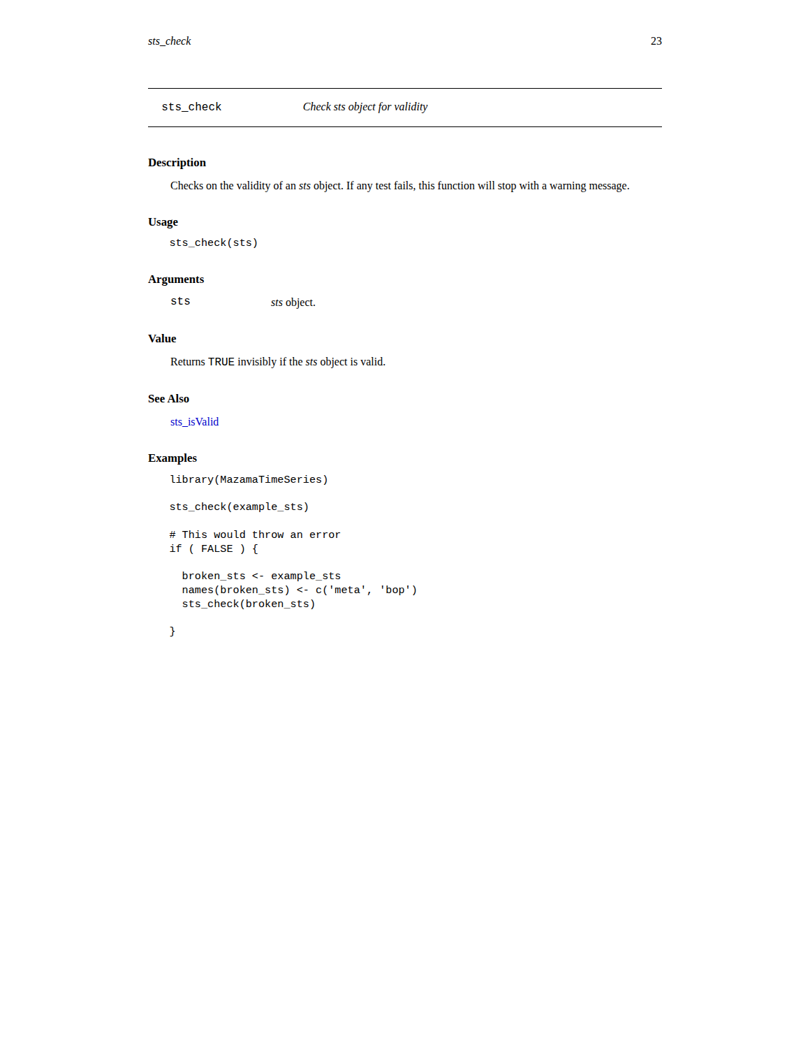sts_check 23
| sts_check | Check sts object for validity |
Description
Checks on the validity of an sts object. If any test fails, this function will stop with a warning message.
Usage
sts_check(sts)
Arguments
sts
sts object.
Value
Returns TRUE invisibly if the sts object is valid.
See Also
sts_isValid
Examples
library(MazamaTimeSeries)

sts_check(example_sts)

# This would throw an error
if ( FALSE ) {

  broken_sts <- example_sts
  names(broken_sts) <- c('meta', 'bop')
  sts_check(broken_sts)

}